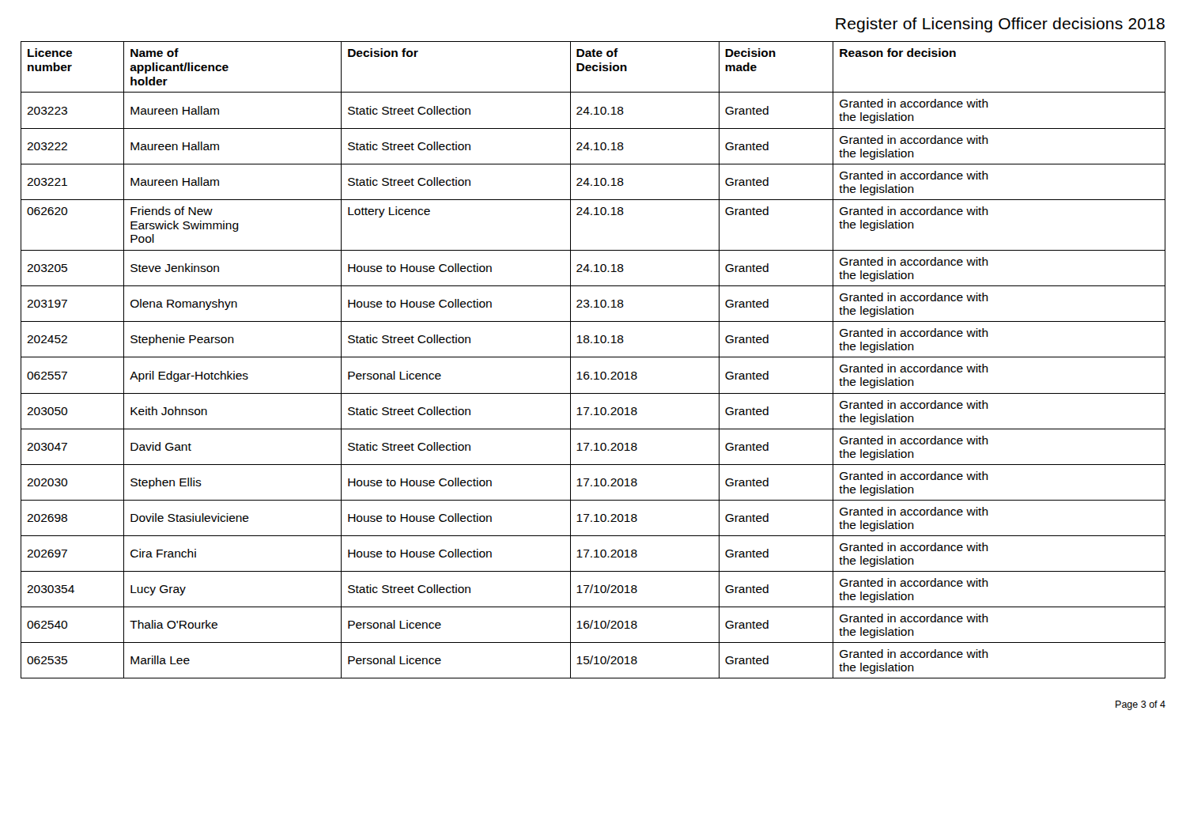Register of Licensing Officer decisions 2018
| Licence number | Name of applicant/licence holder | Decision for | Date of Decision | Decision made | Reason for decision |
| --- | --- | --- | --- | --- | --- |
| 203223 | Maureen Hallam | Static Street Collection | 24.10.18 | Granted | Granted in accordance with the legislation |
| 203222 | Maureen Hallam | Static Street Collection | 24.10.18 | Granted | Granted in accordance with the legislation |
| 203221 | Maureen Hallam | Static Street Collection | 24.10.18 | Granted | Granted in accordance with the legislation |
| 062620 | Friends of New Earswick Swimming Pool | Lottery Licence | 24.10.18 | Granted | Granted in accordance with the legislation |
| 203205 | Steve Jenkinson | House to House Collection | 24.10.18 | Granted | Granted in accordance with the legislation |
| 203197 | Olena Romanyshyn | House to House Collection | 23.10.18 | Granted | Granted in accordance with the legislation |
| 202452 | Stephenie Pearson | Static Street Collection | 18.10.18 | Granted | Granted in accordance with the legislation |
| 062557 | April Edgar-Hotchkies | Personal Licence | 16.10.2018 | Granted | Granted in accordance with the legislation |
| 203050 | Keith Johnson | Static Street Collection | 17.10.2018 | Granted | Granted in accordance with the legislation |
| 203047 | David Gant | Static Street Collection | 17.10.2018 | Granted | Granted in accordance with the legislation |
| 202030 | Stephen Ellis | House to House Collection | 17.10.2018 | Granted | Granted in accordance with the legislation |
| 202698 | Dovile Stasiuleviciene | House to House Collection | 17.10.2018 | Granted | Granted in accordance with the legislation |
| 202697 | Cira Franchi | House to House Collection | 17.10.2018 | Granted | Granted in accordance with the legislation |
| 2030354 | Lucy Gray | Static Street Collection | 17/10/2018 | Granted | Granted in accordance with the legislation |
| 062540 | Thalia O'Rourke | Personal Licence | 16/10/2018 | Granted | Granted in accordance with the legislation |
| 062535 | Marilla Lee | Personal Licence | 15/10/2018 | Granted | Granted in accordance with the legislation |
Page 3 of 4